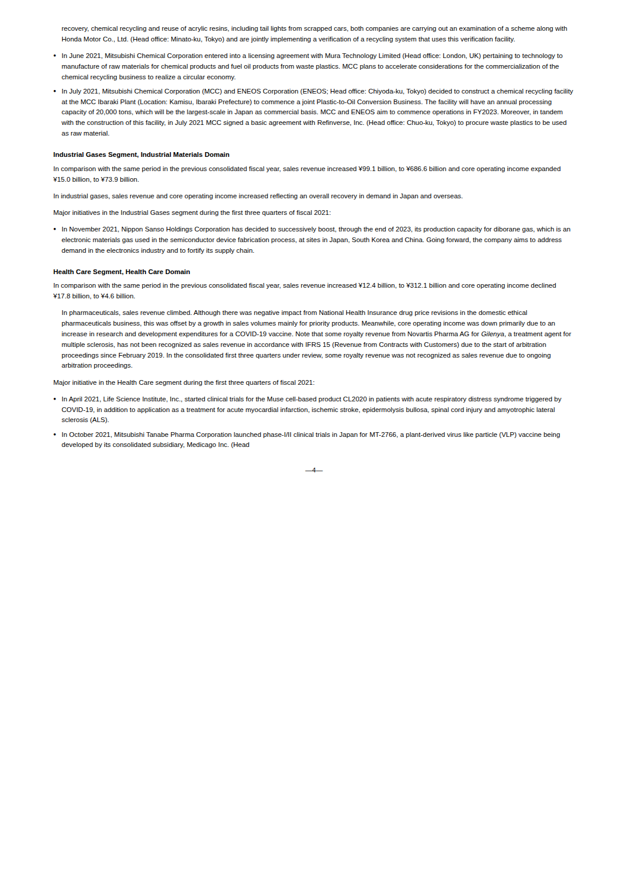recovery, chemical recycling and reuse of acrylic resins, including tail lights from scrapped cars, both companies are carrying out an examination of a scheme along with Honda Motor Co., Ltd. (Head office: Minato-ku, Tokyo) and are jointly implementing a verification of a recycling system that uses this verification facility.
In June 2021, Mitsubishi Chemical Corporation entered into a licensing agreement with Mura Technology Limited (Head office: London, UK) pertaining to technology to manufacture of raw materials for chemical products and fuel oil products from waste plastics. MCC plans to accelerate considerations for the commercialization of the chemical recycling business to realize a circular economy.
In July 2021, Mitsubishi Chemical Corporation (MCC) and ENEOS Corporation (ENEOS; Head office: Chiyoda-ku, Tokyo) decided to construct a chemical recycling facility at the MCC Ibaraki Plant (Location: Kamisu, Ibaraki Prefecture) to commence a joint Plastic-to-Oil Conversion Business. The facility will have an annual processing capacity of 20,000 tons, which will be the largest-scale in Japan as commercial basis. MCC and ENEOS aim to commence operations in FY2023. Moreover, in tandem with the construction of this facility, in July 2021 MCC signed a basic agreement with Refinverse, Inc. (Head office: Chuo-ku, Tokyo) to procure waste plastics to be used as raw material.
Industrial Gases Segment, Industrial Materials Domain
In comparison with the same period in the previous consolidated fiscal year, sales revenue increased ¥99.1 billion, to ¥686.6 billion and core operating income expanded ¥15.0 billion, to ¥73.9 billion.
In industrial gases, sales revenue and core operating income increased reflecting an overall recovery in demand in Japan and overseas.
Major initiatives in the Industrial Gases segment during the first three quarters of fiscal 2021:
In November 2021, Nippon Sanso Holdings Corporation has decided to successively boost, through the end of 2023, its production capacity for diborane gas, which is an electronic materials gas used in the semiconductor device fabrication process, at sites in Japan, South Korea and China. Going forward, the company aims to address demand in the electronics industry and to fortify its supply chain.
Health Care Segment, Health Care Domain
In comparison with the same period in the previous consolidated fiscal year, sales revenue increased ¥12.4 billion, to ¥312.1 billion and core operating income declined ¥17.8 billion, to ¥4.6 billion.
In pharmaceuticals, sales revenue climbed. Although there was negative impact from National Health Insurance drug price revisions in the domestic ethical pharmaceuticals business, this was offset by a growth in sales volumes mainly for priority products. Meanwhile, core operating income was down primarily due to an increase in research and development expenditures for a COVID-19 vaccine. Note that some royalty revenue from Novartis Pharma AG for Gilenya, a treatment agent for multiple sclerosis, has not been recognized as sales revenue in accordance with IFRS 15 (Revenue from Contracts with Customers) due to the start of arbitration proceedings since February 2019. In the consolidated first three quarters under review, some royalty revenue was not recognized as sales revenue due to ongoing arbitration proceedings.
Major initiative in the Health Care segment during the first three quarters of fiscal 2021:
In April 2021, Life Science Institute, Inc., started clinical trials for the Muse cell-based product CL2020 in patients with acute respiratory distress syndrome triggered by COVID-19, in addition to application as a treatment for acute myocardial infarction, ischemic stroke, epidermolysis bullosa, spinal cord injury and amyotrophic lateral sclerosis (ALS).
In October 2021, Mitsubishi Tanabe Pharma Corporation launched phase-I/II clinical trials in Japan for MT-2766, a plant-derived virus like particle (VLP) vaccine being developed by its consolidated subsidiary, Medicago Inc. (Head
—4—